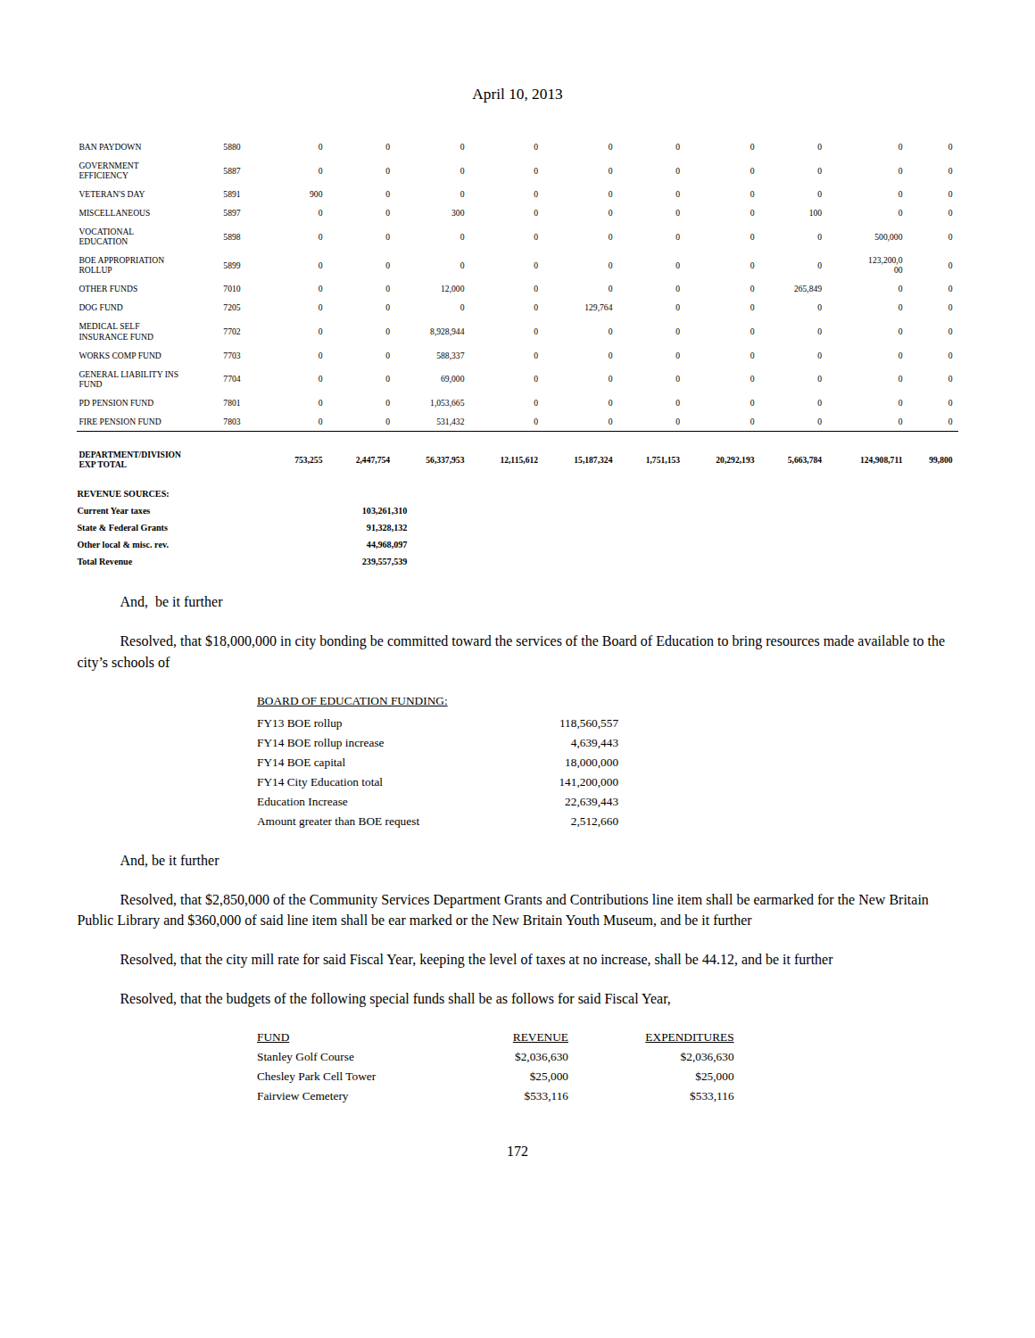April 10, 2013
| BAN PAYDOWN | 5880 | 0 | 0 | 0 | 0 | 0 | 0 | 0 | 0 | 0 | 0 |
| GOVERNMENT EFFICIENCY | 5887 | 0 | 0 | 0 | 0 | 0 | 0 | 0 | 0 | 0 | 0 |
| VETERAN'S DAY | 5891 | 900 | 0 | 0 | 0 | 0 | 0 | 0 | 0 | 0 | 0 |
| MISCELLANEOUS | 5897 | 0 | 0 | 300 | 0 | 0 | 0 | 0 | 100 | 0 | 0 |
| VOCATIONAL EDUCATION | 5898 | 0 | 0 | 0 | 0 | 0 | 0 | 0 | 0 | 500,000 | 0 |
| BOE APPROPRIATION ROLLUP | 5899 | 0 | 0 | 0 | 0 | 0 | 0 | 0 | 0 | 123,200,0 00 | 0 |
| OTHER FUNDS | 7010 | 0 | 0 | 12,000 | 0 | 0 | 0 | 0 | 265,849 | 0 | 0 |
| DOG FUND | 7205 | 0 | 0 | 0 | 0 | 129,764 | 0 | 0 | 0 | 0 | 0 |
| MEDICAL SELF INSURANCE FUND | 7702 | 0 | 0 | 8,928,944 | 0 | 0 | 0 | 0 | 0 | 0 | 0 |
| WORKS COMP FUND | 7703 | 0 | 0 | 588,337 | 0 | 0 | 0 | 0 | 0 | 0 | 0 |
| GENERAL LIABILITY INS FUND | 7704 | 0 | 0 | 69,000 | 0 | 0 | 0 | 0 | 0 | 0 | 0 |
| PD PENSION FUND | 7801 | 0 | 0 | 1,053,665 | 0 | 0 | 0 | 0 | 0 | 0 | 0 |
| FIRE PENSION FUND | 7803 | 0 | 0 | 531,432 | 0 | 0 | 0 | 0 | 0 | 0 | 0 |
| DEPARTMENT/DIVISION EXP TOTAL | | 753,255 | 2,447,754 | 56,337,953 | 12,115,612 | 15,187,324 | 1,751,153 | 20,292,193 | 5,663,784 | 124,908,711 | 99,800 |
REVENUE SOURCES:
| Current Year taxes | 103,261,310 |
| State & Federal Grants | 91,328,132 |
| Other local & misc. rev. | 44,968,097 |
| Total Revenue | 239,557,539 |
And, be it further
Resolved, that $18,000,000 in city bonding be committed toward the services of the Board of Education to bring resources made available to the city’s schools of
| BOARD OF EDUCATION FUNDING: | |
| FY13 BOE rollup | 118,560,557 |
| FY14 BOE rollup increase | 4,639,443 |
| FY14 BOE capital | 18,000,000 |
| FY14 City Education total | 141,200,000 |
| Education Increase | 22,639,443 |
| Amount greater than BOE request | 2,512,660 |
And, be it further
Resolved, that $2,850,000 of the Community Services Department Grants and Contributions line item shall be earmarked for the New Britain Public Library and $360,000 of said line item shall be ear marked or the New Britain Youth Museum, and be it further
Resolved, that the city mill rate for said Fiscal Year, keeping the level of taxes at no increase, shall be 44.12, and be it further
Resolved, that the budgets of the following special funds shall be as follows for said Fiscal Year,
| FUND | REVENUE | EXPENDITURES |
| --- | --- | --- |
| Stanley Golf Course | $2,036,630 | $2,036,630 |
| Chesley Park Cell Tower | $25,000 | $25,000 |
| Fairview Cemetery | $533,116 | $533,116 |
172